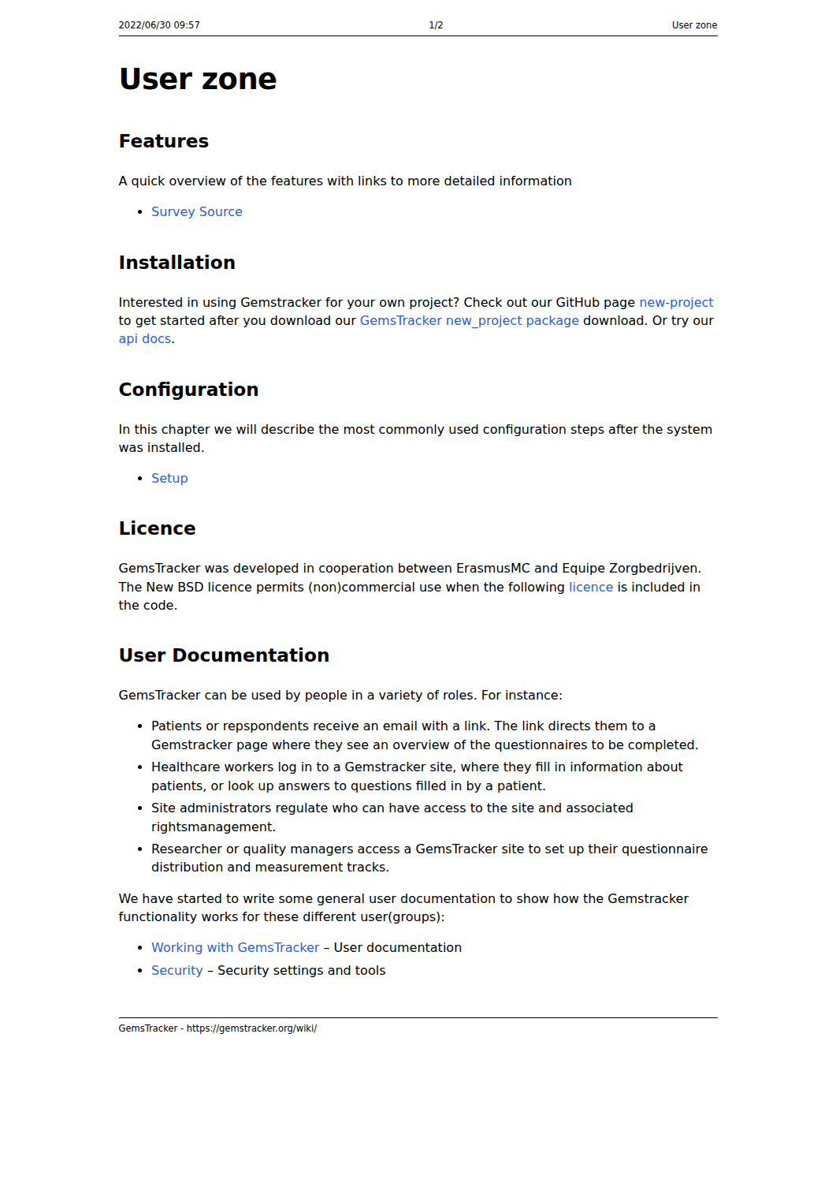2022/06/30 09:57 1/2 User zone
User zone
Features
A quick overview of the features with links to more detailed information
Survey Source
Installation
Interested in using Gemstracker for your own project? Check out our GitHub page new-project to get started after you download our GemsTracker new_project package download. Or try our api docs.
Configuration
In this chapter we will describe the most commonly used configuration steps after the system was installed.
Setup
Licence
GemsTracker was developed in cooperation between ErasmusMC and Equipe Zorgbedrijven. The New BSD licence permits (non)commercial use when the following licence is included in the code.
User Documentation
GemsTracker can be used by people in a variety of roles. For instance:
Patients or repspondents receive an email with a link. The link directs them to a Gemstracker page where they see an overview of the questionnaires to be completed.
Healthcare workers log in to a Gemstracker site, where they fill in information about patients, or look up answers to questions filled in by a patient.
Site administrators regulate who can have access to the site and associated rightsmanagement.
Researcher or quality managers access a GemsTracker site to set up their questionnaire distribution and measurement tracks.
We have started to write some general user documentation to show how the Gemstracker functionality works for these different user(groups):
Working with GemsTracker – User documentation
Security – Security settings and tools
GemsTracker - https://gemstracker.org/wiki/